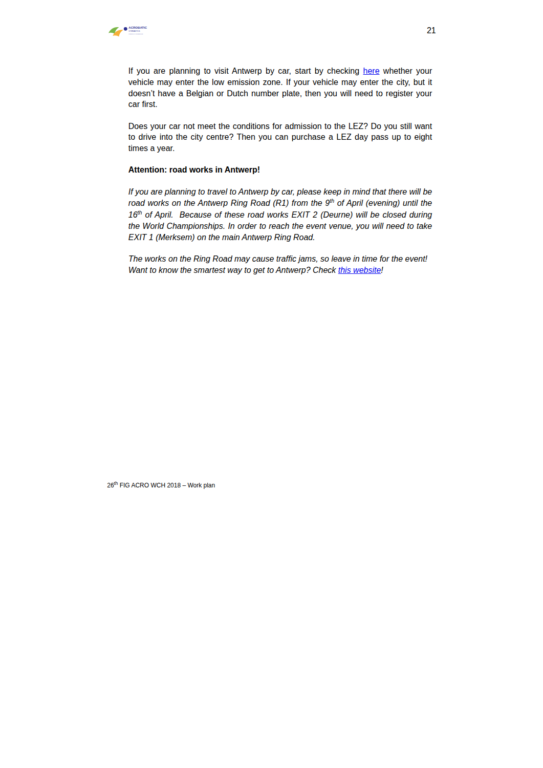ACROBATIC GYMNASTICS WORLD CHAMPIONSHIPS
21
If you are planning to visit Antwerp by car, start by checking here whether your vehicle may enter the low emission zone. If your vehicle may enter the city, but it doesn’t have a Belgian or Dutch number plate, then you will need to register your car first.
Does your car not meet the conditions for admission to the LEZ? Do you still want to drive into the city centre? Then you can purchase a LEZ day pass up to eight times a year.
Attention: road works in Antwerp!
If you are planning to travel to Antwerp by car, please keep in mind that there will be road works on the Antwerp Ring Road (R1) from the 9th of April (evening) until the 16th of April. Because of these road works EXIT 2 (Deurne) will be closed during the World Championships. In order to reach the event venue, you will need to take EXIT 1 (Merksem) on the main Antwerp Ring Road.
The works on the Ring Road may cause traffic jams, so leave in time for the event!
Want to know the smartest way to get to Antwerp? Check this website!
26th FIG ACRO WCH 2018 – Work plan